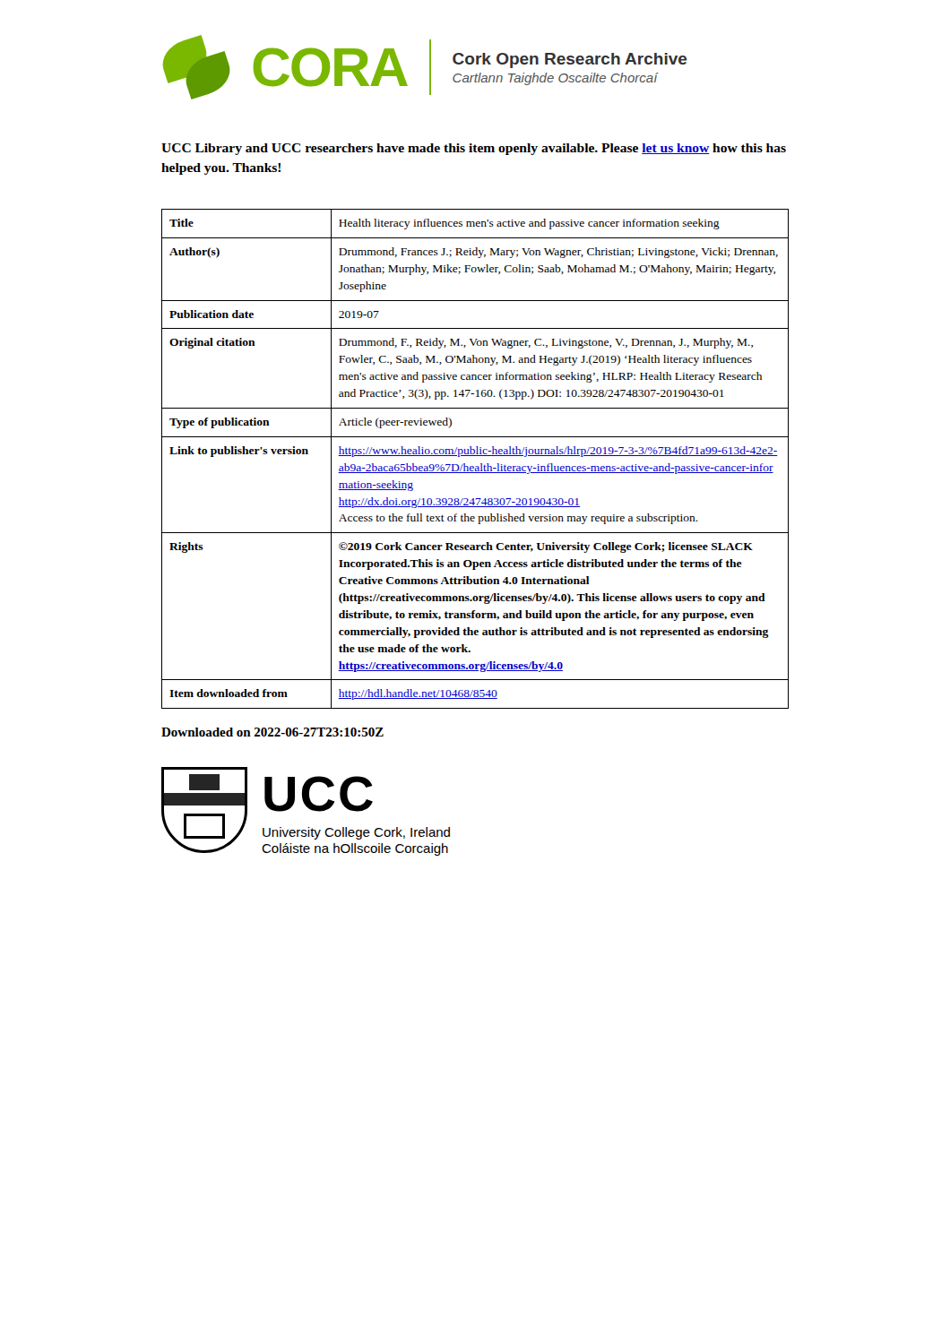CORA
Cork Open Research Archive
Cartlann Taighde Oscailte Chorcaí
UCC Library and UCC researchers have made this item openly available. Please let us know how this has helped you. Thanks!
| Title | Health literacy influences men's active and passive cancer information seeking |
| Author(s) | Drummond, Frances J.; Reidy, Mary; Von Wagner, Christian; Livingstone, Vicki; Drennan, Jonathan; Murphy, Mike; Fowler, Colin; Saab, Mohamad M.; O'Mahony, Mairin; Hegarty, Josephine |
| Publication date | 2019-07 |
| Original citation | Drummond, F., Reidy, M., Von Wagner, C., Livingstone, V., Drennan, J., Murphy, M., Fowler, C., Saab, M., O'Mahony, M. and Hegarty J.(2019) ‘Health literacy influences men's active and passive cancer information seeking’, HLRP: Health Literacy Research and Practice’, 3(3), pp. 147-160. (13pp.) DOI: 10.3928/24748307-20190430-01 |
| Type of publication | Article (peer-reviewed) |
| Link to publisher's version | https://www.healio.com/public-health/journals/hlrp/2019-7-3-3/%7B4fd71a99-613d-42e2-ab9a-2baca65bbea9%7D/health-literacy-influences-mens-active-and-passive-cancer-information-seeking http://dx.doi.org/10.3928/24748307-20190430-01 Access to the full text of the published version may require a subscription. |
| Rights | ©2019 Cork Cancer Research Center, University College Cork; licensee SLACK Incorporated.This is an Open Access article distributed under the terms of the Creative Commons Attribution 4.0 International (https://creativecommons.org/licenses/by/4.0). This license allows users to copy and distribute, to remix, transform, and build upon the article, for any purpose, even commercially, provided the author is attributed and is not represented as endorsing the use made of the work. https://creativecommons.org/licenses/by/4.0 |
| Item downloaded from | http://hdl.handle.net/10468/8540 |
Downloaded on 2022-06-27T23:10:50Z
UCC
University College Cork, Ireland
Coláiste na hOllscoile Corcaigh